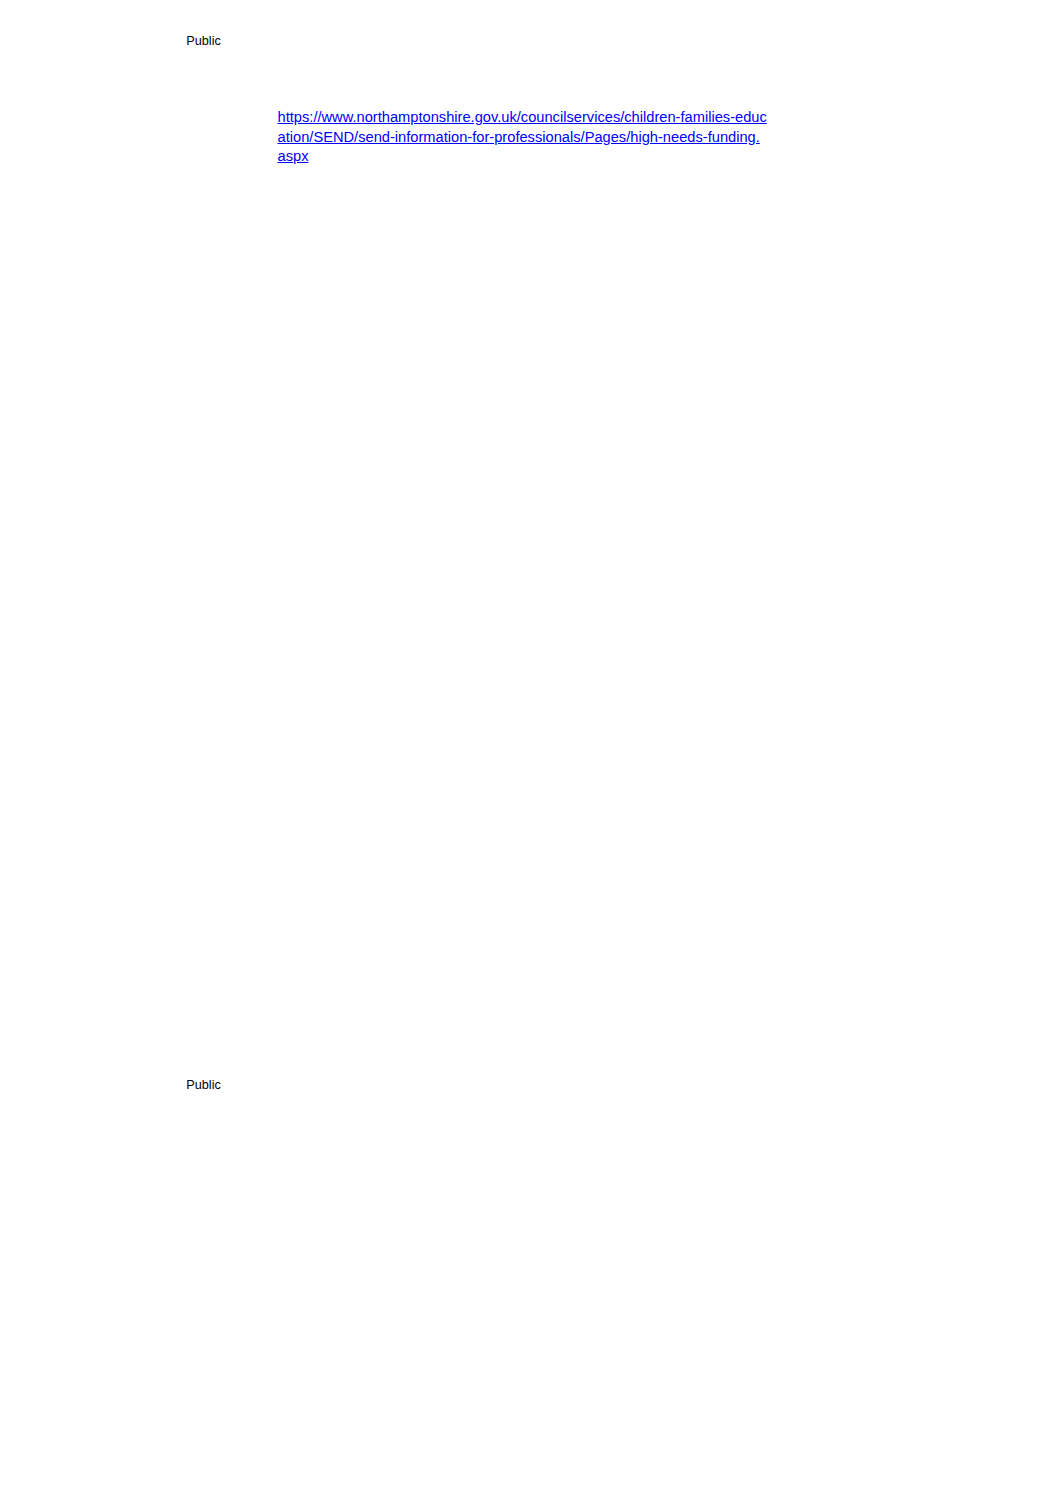Public
https://www.northamptonshire.gov.uk/councilservices/children-families-education/SEND/send-information-for-professionals/Pages/high-needs-funding.aspx
Public